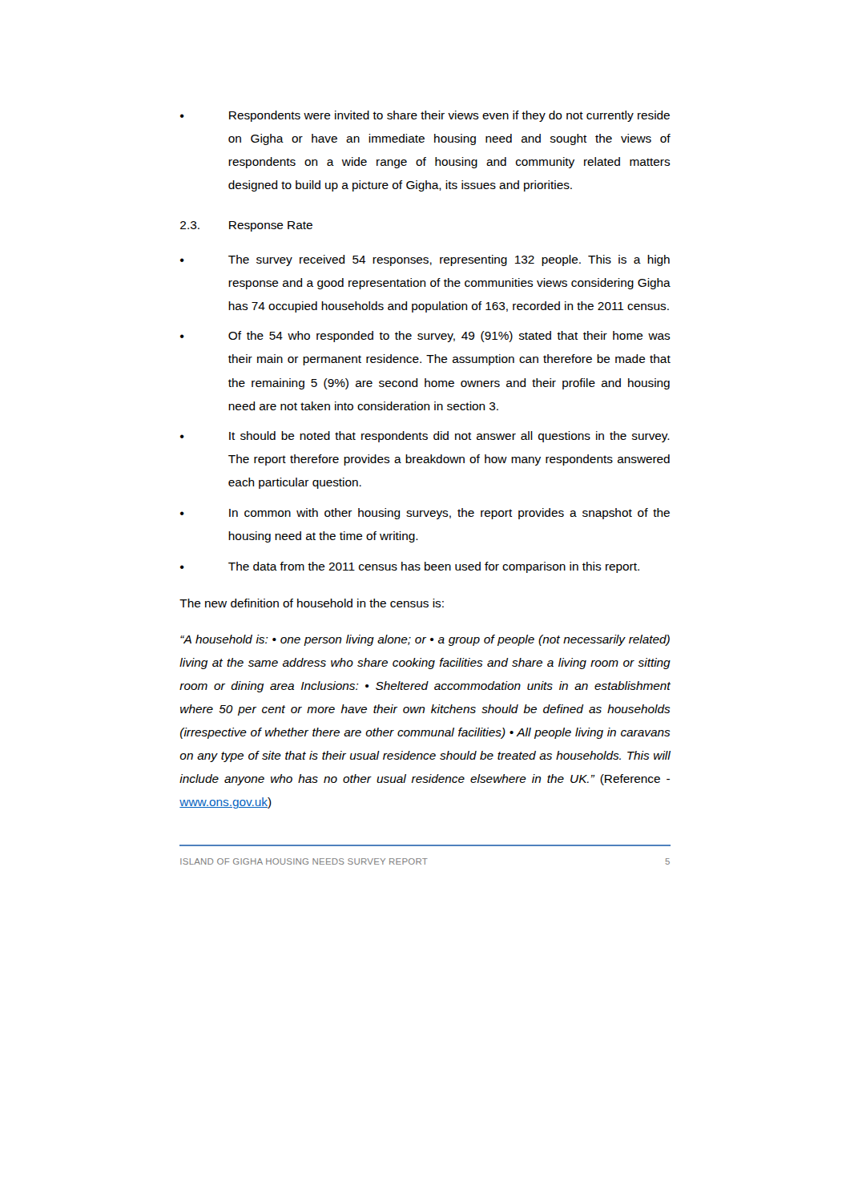Respondents were invited to share their views even if they do not currently reside on Gigha or have an immediate housing need and sought the views of respondents on a wide range of housing and community related matters designed to build up a picture of Gigha, its issues and priorities.
2.3. Response Rate
The survey received 54 responses, representing 132 people. This is a high response and a good representation of the communities views considering Gigha has 74 occupied households and population of 163, recorded in the 2011 census.
Of the 54 who responded to the survey, 49 (91%) stated that their home was their main or permanent residence. The assumption can therefore be made that the remaining 5 (9%) are second home owners and their profile and housing need are not taken into consideration in section 3.
It should be noted that respondents did not answer all questions in the survey. The report therefore provides a breakdown of how many respondents answered each particular question.
In common with other housing surveys, the report provides a snapshot of the housing need at the time of writing.
The data from the 2011 census has been used for comparison in this report.
The new definition of household in the census is:
“A household is: • one person living alone; or • a group of people (not necessarily related) living at the same address who share cooking facilities and share a living room or sitting room or dining area Inclusions: • Sheltered accommodation units in an establishment where 50 per cent or more have their own kitchens should be defined as households (irrespective of whether there are other communal facilities) • All people living in caravans on any type of site that is their usual residence should be treated as households. This will include anyone who has no other usual residence elsewhere in the UK.” (Reference - www.ons.gov.uk)
Island of Gigha Housing Needs Survey Report 5